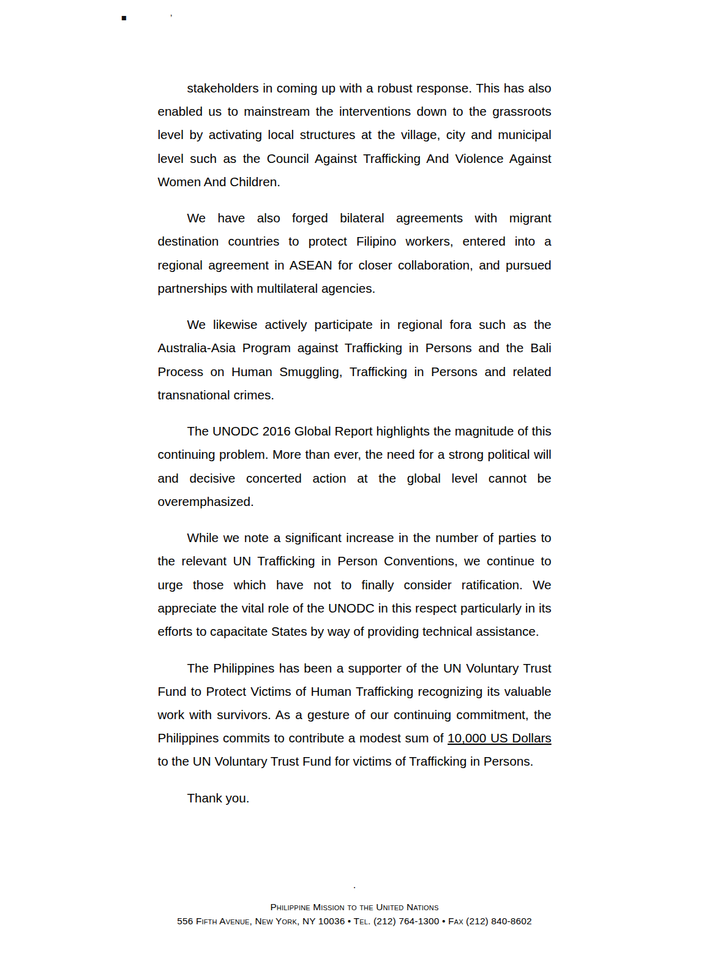■ ’
stakeholders in coming up with a robust response. This has also enabled us to mainstream the interventions down to the grassroots level by activating local structures at the village, city and municipal level such as the Council Against Trafficking And Violence Against Women And Children.
We have also forged bilateral agreements with migrant destination countries to protect Filipino workers, entered into a regional agreement in ASEAN for closer collaboration, and pursued partnerships with multilateral agencies.
We likewise actively participate in regional fora such as the Australia-Asia Program against Trafficking in Persons and the Bali Process on Human Smuggling, Trafficking in Persons and related transnational crimes.
The UNODC 2016 Global Report highlights the magnitude of this continuing problem. More than ever, the need for a strong political will and decisive concerted action at the global level cannot be overemphasized.
While we note a significant increase in the number of parties to the relevant UN Trafficking in Person Conventions, we continue to urge those which have not to finally consider ratification. We appreciate the vital role of the UNODC in this respect particularly in its efforts to capacitate States by way of providing technical assistance.
The Philippines has been a supporter of the UN Voluntary Trust Fund to Protect Victims of Human Trafficking recognizing its valuable work with survivors. As a gesture of our continuing commitment, the Philippines commits to contribute a modest sum of 10,000 US Dollars to the UN Voluntary Trust Fund for victims of Trafficking in Persons.
Thank you.
.
Philippine Mission to the United Nations
556 Fifth Avenue, New York, NY 10036 • Tel. (212) 764-1300 • Fax (212) 840-8602